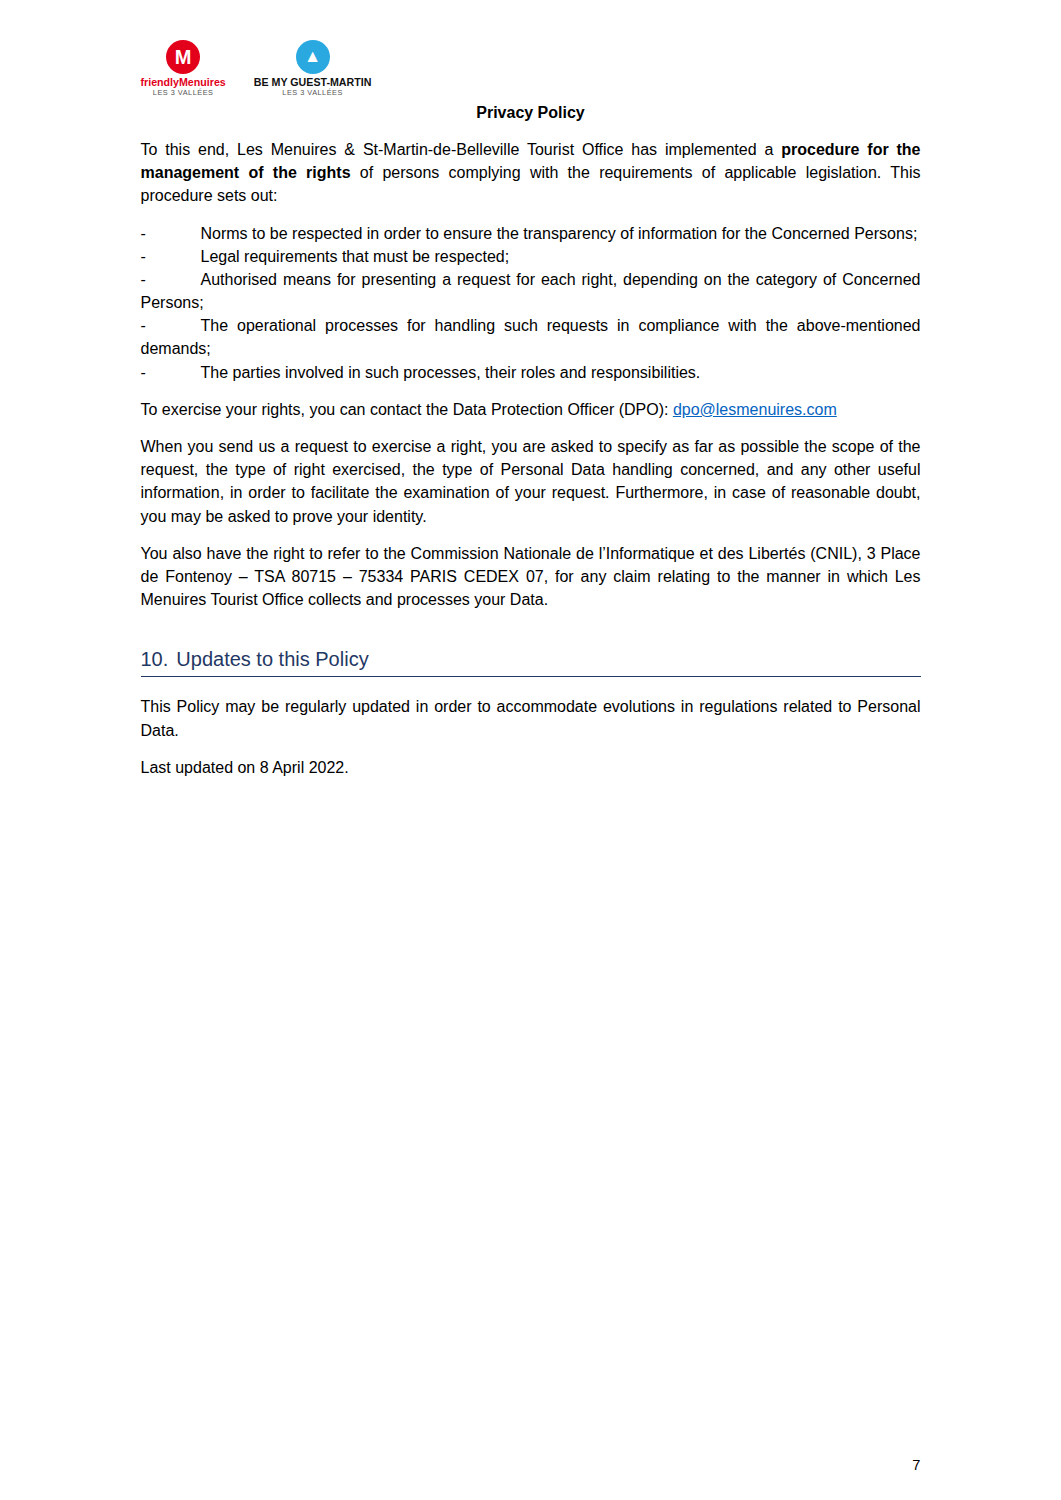M
friendlyMenuires
LES 3 VALLÉES
▲
BE MY GUEST-MARTIN
LES 3 VALLÉES
Privacy Policy
To this end, Les Menuires & St-Martin-de-Belleville Tourist Office has implemented a procedure for the management of the rights of persons complying with the requirements of applicable legislation. This procedure sets out:
-Norms to be respected in order to ensure the transparency of information for the Concerned Persons;
-Legal requirements that must be respected;
-Authorised means for presenting a request for each right, depending on the category of Concerned Persons;
-The operational processes for handling such requests in compliance with the above-mentioned demands;
-The parties involved in such processes, their roles and responsibilities.
To exercise your rights, you can contact the Data Protection Officer (DPO): dpo@lesmenuires.com
When you send us a request to exercise a right, you are asked to specify as far as possible the scope of the request, the type of right exercised, the type of Personal Data handling concerned, and any other useful information, in order to facilitate the examination of your request. Furthermore, in case of reasonable doubt, you may be asked to prove your identity.
You also have the right to refer to the Commission Nationale de l’Informatique et des Libertés (CNIL), 3 Place de Fontenoy – TSA 80715 – 75334 PARIS CEDEX 07, for any claim relating to the manner in which Les Menuires Tourist Office collects and processes your Data.
10. Updates to this Policy
This Policy may be regularly updated in order to accommodate evolutions in regulations related to Personal Data.
Last updated on 8 April 2022.
7